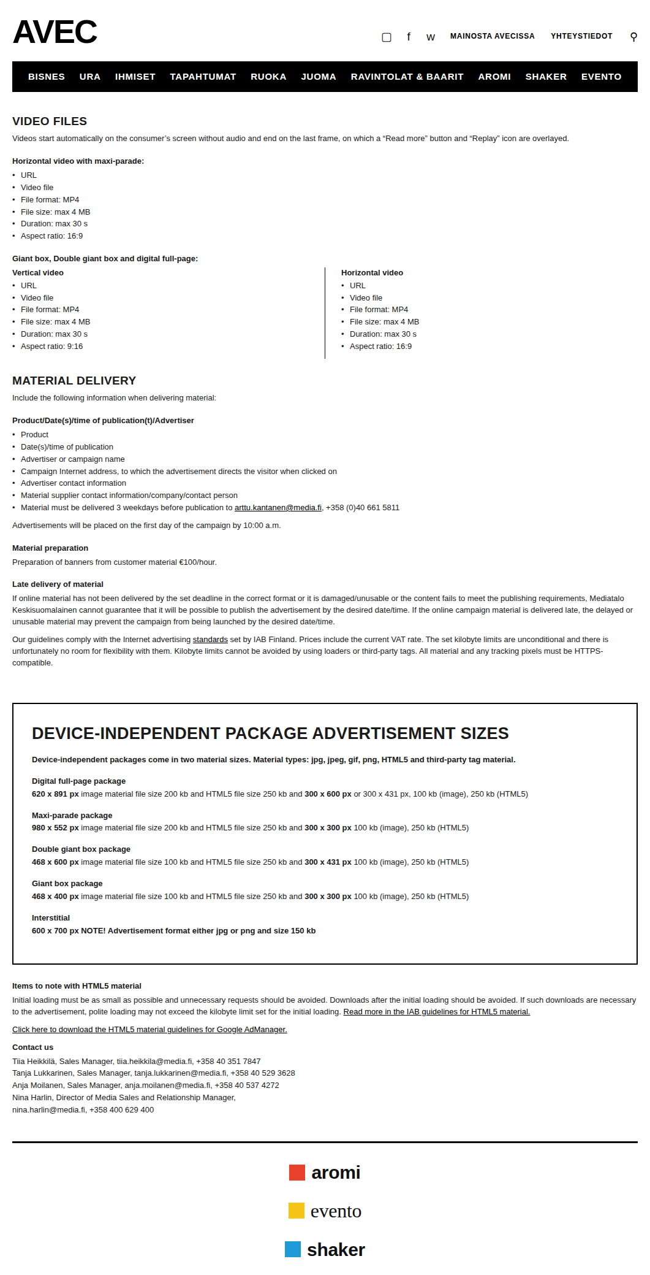AVEC
▢ f w
Mainosta Avecissa Yhteystiedot ⚲
Bisnes Ura Ihmiset Tapahtumat Ruoka Juoma Ravintolat & Baarit Aromi Shaker Evento
Video files
Videos start automatically on the consumer’s screen without audio and end on the last frame, on which a “Read more” button and “Replay” icon are overlayed.
Horizontal video with maxi-parade:
URL
Video file
File format: MP4
File size: max 4 MB
Duration: max 30 s
Aspect ratio: 16:9
Giant box, Double giant box and digital full-page:
Vertical video
URL
Video file
File format: MP4
File size: max 4 MB
Duration: max 30 s
Aspect ratio: 9:16
Horizontal video
URL
Video file
File format: MP4
File size: max 4 MB
Duration: max 30 s
Aspect ratio: 16:9
Material delivery
Include the following information when delivering material:
Product/Date(s)/time of publication(t)/Advertiser
Product
Date(s)/time of publication
Advertiser or campaign name
Campaign Internet address, to which the advertisement directs the visitor when clicked on
Advertiser contact information
Material supplier contact information/company/contact person
Material must be delivered 3 weekdays before publication to arttu.kantanen@media.fi, +358 (0)40 661 5811
Advertisements will be placed on the first day of the campaign by 10:00 a.m.
Material preparation
Preparation of banners from customer material €100/hour.
Late delivery of material
If online material has not been delivered by the set deadline in the correct format or it is damaged/unusable or the content fails to meet the publishing requirements, Mediatalo Keskisuomalainen cannot guarantee that it will be possible to publish the advertisement by the desired date/time. If the online campaign material is delivered late, the delayed or unusable material may prevent the campaign from being launched by the desired date/time.
Our guidelines comply with the Internet advertising standards set by IAB Finland. Prices include the current VAT rate. The set kilobyte limits are unconditional and there is unfortunately no room for flexibility with them. Kilobyte limits cannot be avoided by using loaders or third-party tags. All material and any tracking pixels must be HTTPS-compatible.
Device-independent package advertisement sizes
Device-independent packages come in two material sizes. Material types: jpg, jpeg, gif, png, HTML5 and third-party tag material.
Digital full-page package
620 x 891 px image material file size 200 kb and HTML5 file size 250 kb and 300 x 600 px or 300 x 431 px, 100 kb (image), 250 kb (HTML5)
Maxi-parade package
980 x 552 px image material file size 200 kb and HTML5 file size 250 kb and 300 x 300 px 100 kb (image), 250 kb (HTML5)
Double giant box package
468 x 600 px image material file size 100 kb and HTML5 file size 250 kb and 300 x 431 px 100 kb (image), 250 kb (HTML5)
Giant box package
468 x 400 px image material file size 100 kb and HTML5 file size 250 kb and 300 x 300 px 100 kb (image), 250 kb (HTML5)
Interstitial
600 x 700 px NOTE! Advertisement format either jpg or png and size 150 kb
Items to note with HTML5 material
Initial loading must be as small as possible and unnecessary requests should be avoided. Downloads after the initial loading should be avoided. If such downloads are necessary to the advertisement, polite loading may not exceed the kilobyte limit set for the initial loading. Read more in the IAB guidelines for HTML5 material.
Click here to download the HTML5 material guidelines for Google AdManager.
Contact us
Tiia Heikkilä, Sales Manager, tiia.heikkila@media.fi, +358 40 351 7847
Tanja Lukkarinen, Sales Manager, tanja.lukkarinen@media.fi, +358 40 529 3628
Anja Moilanen, Sales Manager, anja.moilanen@media.fi, +358 40 537 4272
Nina Harlin, Director of Media Sales and Relationship Manager,
nina.harlin@media.fi, +358 400 629 400
aromi
evento
shaker